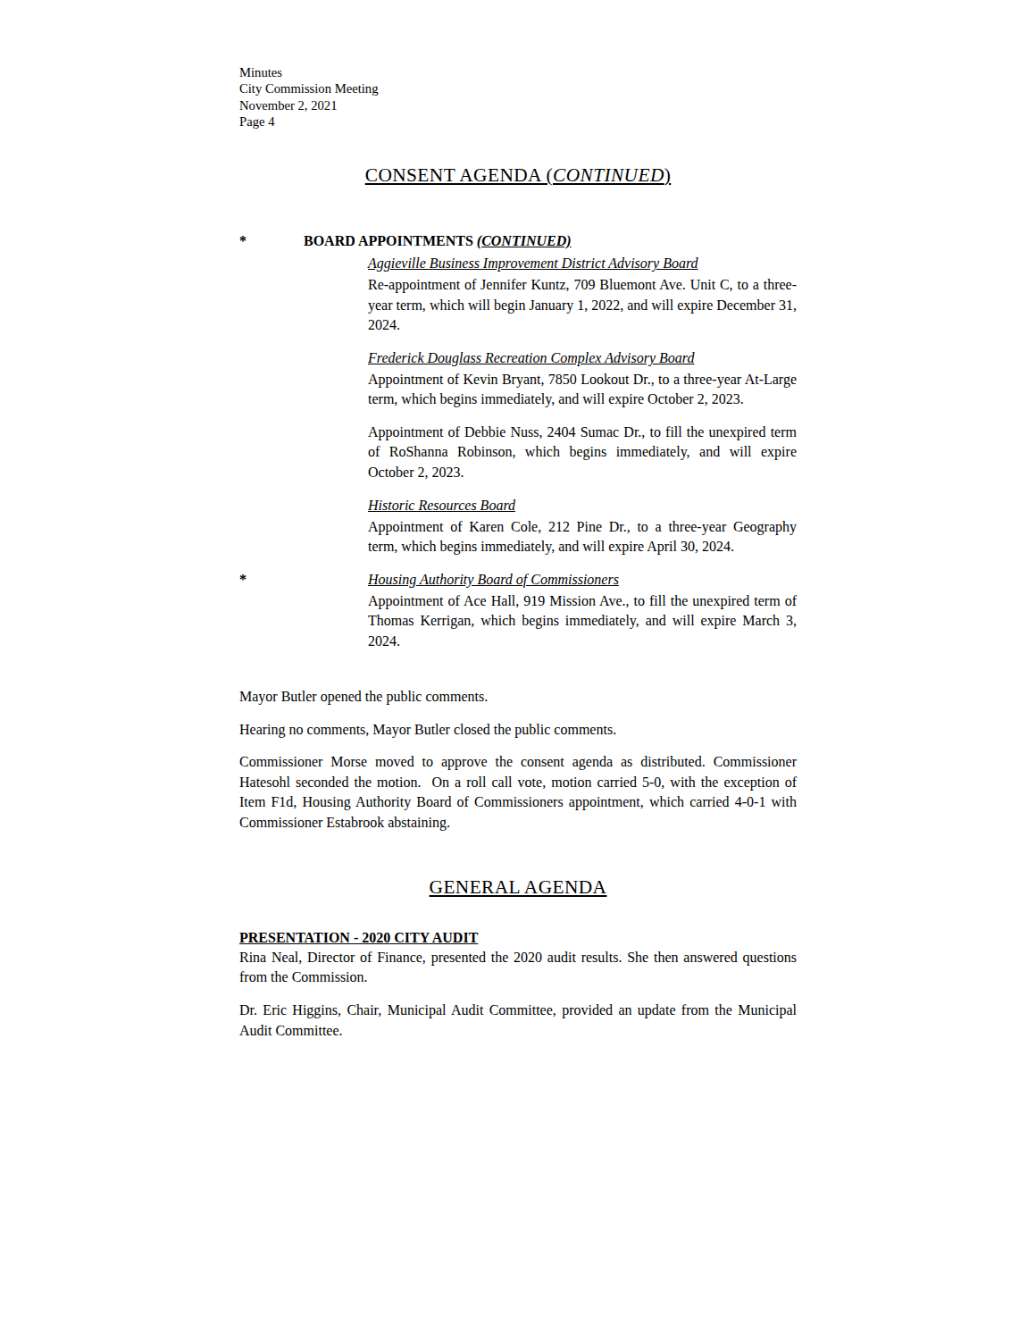Minutes
City Commission Meeting
November 2, 2021
Page 4
CONSENT AGENDA (CONTINUED)
*
BOARD APPOINTMENTS (CONTINUED)
Aggieville Business Improvement District Advisory Board
Re-appointment of Jennifer Kuntz, 709 Bluemont Ave. Unit C, to a three-year term, which will begin January 1, 2022, and will expire December 31, 2024.
Frederick Douglass Recreation Complex Advisory Board
Appointment of Kevin Bryant, 7850 Lookout Dr., to a three-year At-Large term, which begins immediately, and will expire October 2, 2023.
Appointment of Debbie Nuss, 2404 Sumac Dr., to fill the unexpired term of RoShanna Robinson, which begins immediately, and will expire October 2, 2023.
Historic Resources Board
Appointment of Karen Cole, 212 Pine Dr., to a three-year Geography term, which begins immediately, and will expire April 30, 2024.
*
Housing Authority Board of Commissioners
Appointment of Ace Hall, 919 Mission Ave., to fill the unexpired term of Thomas Kerrigan, which begins immediately, and will expire March 3, 2024.
Mayor Butler opened the public comments.
Hearing no comments, Mayor Butler closed the public comments.
Commissioner Morse moved to approve the consent agenda as distributed. Commissioner Hatesohl seconded the motion. On a roll call vote, motion carried 5-0, with the exception of Item F1d, Housing Authority Board of Commissioners appointment, which carried 4-0-1 with Commissioner Estabrook abstaining.
GENERAL AGENDA
PRESENTATION - 2020 CITY AUDIT
Rina Neal, Director of Finance, presented the 2020 audit results. She then answered questions from the Commission.
Dr. Eric Higgins, Chair, Municipal Audit Committee, provided an update from the Municipal Audit Committee.